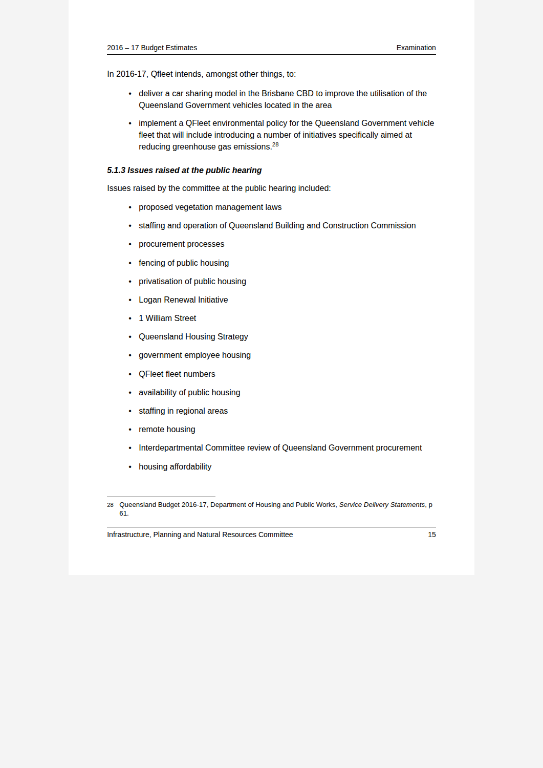2016 – 17 Budget Estimates
Examination
In 2016-17, Qfleet intends, amongst other things, to:
deliver a car sharing model in the Brisbane CBD to improve the utilisation of the Queensland Government vehicles located in the area
implement a QFleet environmental policy for the Queensland Government vehicle fleet that will include introducing a number of initiatives specifically aimed at reducing greenhouse gas emissions.28
5.1.3 Issues raised at the public hearing
Issues raised by the committee at the public hearing included:
proposed vegetation management laws
staffing and operation of Queensland Building and Construction Commission
procurement processes
fencing of public housing
privatisation of public housing
Logan Renewal Initiative
1 William Street
Queensland Housing Strategy
government employee housing
QFleet fleet numbers
availability of public housing
staffing in regional areas
remote housing
Interdepartmental Committee review of Queensland Government procurement
housing affordability
28 Queensland Budget 2016-17, Department of Housing and Public Works, Service Delivery Statements, p 61.
Infrastructure, Planning and Natural Resources Committee
15